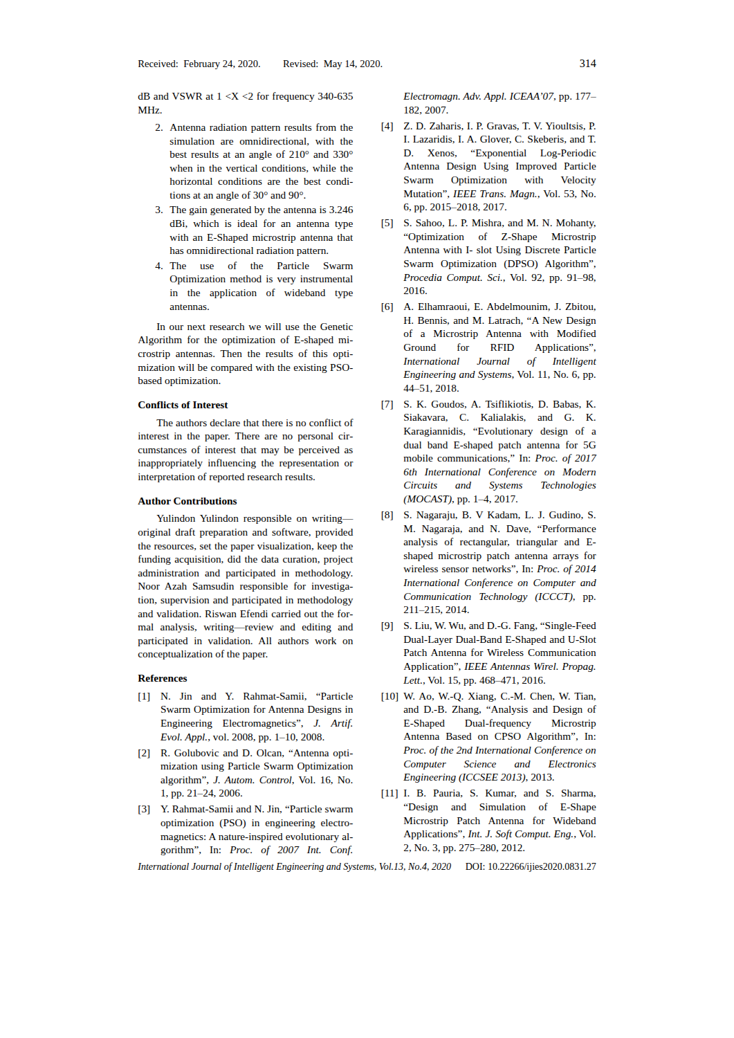Received: February 24, 2020. Revised: May 14, 2020.
314
dB and VSWR at 1 <X <2 for frequency 340-635 MHz.
Antenna radiation pattern results from the simulation are omnidirectional, with the best results at an angle of 210° and 330° when in the vertical conditions, while the horizontal conditions are the best conditions at an angle of 30° and 90°.
The gain generated by the antenna is 3.246 dBi, which is ideal for an antenna type with an E-Shaped microstrip antenna that has omnidirectional radiation pattern.
The use of the Particle Swarm Optimization method is very instrumental in the application of wideband type antennas.
In our next research we will use the Genetic Algorithm for the optimization of E-shaped microstrip antennas. Then the results of this optimization will be compared with the existing PSO-based optimization.
Conflicts of Interest
The authors declare that there is no conflict of interest in the paper. There are no personal circumstances of interest that may be perceived as inappropriately influencing the representation or interpretation of reported research results.
Author Contributions
Yulindon Yulindon responsible on writing—original draft preparation and software, provided the resources, set the paper visualization, keep the funding acquisition, did the data curation, project administration and participated in methodology. Noor Azah Samsudin responsible for investigation, supervision and participated in methodology and validation. Riswan Efendi carried out the formal analysis, writing—review and editing and participated in validation. All authors work on conceptualization of the paper.
References
[1] N. Jin and Y. Rahmat-Samii, “Particle Swarm Optimization for Antenna Designs in Engineering Electromagnetics”, J. Artif. Evol. Appl., vol. 2008, pp. 1–10, 2008.
[2] R. Golubovic and D. Olcan, “Antenna optimization using Particle Swarm Optimization algorithm”, J. Autom. Control, Vol. 16, No. 1, pp. 21–24, 2006.
[3] Y. Rahmat-Samii and N. Jin, “Particle swarm optimization (PSO) in engineering electromagnetics: A nature-inspired evolutionary algorithm”, In: Proc. of 2007 Int. Conf. Electromagn. Adv. Appl. ICEAA’07, pp. 177–182, 2007.
[4] Z. D. Zaharis, I. P. Gravas, T. V. Yioultsis, P. I. Lazaridis, I. A. Glover, C. Skeberis, and T. D. Xenos, “Exponential Log-Periodic Antenna Design Using Improved Particle Swarm Optimization with Velocity Mutation”, IEEE Trans. Magn., Vol. 53, No. 6, pp. 2015–2018, 2017.
[5] S. Sahoo, L. P. Mishra, and M. N. Mohanty, “Optimization of Z-Shape Microstrip Antenna with I- slot Using Discrete Particle Swarm Optimization (DPSO) Algorithm”, Procedia Comput. Sci., Vol. 92, pp. 91–98, 2016.
[6] A. Elhamraoui, E. Abdelmounim, J. Zbitou, H. Bennis, and M. Latrach, “A New Design of a Microstrip Antenna with Modified Ground for RFID Applications”, International Journal of Intelligent Engineering and Systems, Vol. 11, No. 6, pp. 44–51, 2018.
[7] S. K. Goudos, A. Tsiflikiotis, D. Babas, K. Siakavara, C. Kalialakis, and G. K. Karagiannidis, “Evolutionary design of a dual band E-shaped patch antenna for 5G mobile communications,” In: Proc. of 2017 6th International Conference on Modern Circuits and Systems Technologies (MOCAST), pp. 1–4, 2017.
[8] S. Nagaraju, B. V Kadam, L. J. Gudino, S. M. Nagaraja, and N. Dave, “Performance analysis of rectangular, triangular and E-shaped microstrip patch antenna arrays for wireless sensor networks”, In: Proc. of 2014 International Conference on Computer and Communication Technology (ICCCT), pp. 211–215, 2014.
[9] S. Liu, W. Wu, and D.-G. Fang, “Single-Feed Dual-Layer Dual-Band E-Shaped and U-Slot Patch Antenna for Wireless Communication Application”, IEEE Antennas Wirel. Propag. Lett., Vol. 15, pp. 468–471, 2016.
[10] W. Ao, W.-Q. Xiang, C.-M. Chen, W. Tian, and D.-B. Zhang, “Analysis and Design of E-Shaped Dual-frequency Microstrip Antenna Based on CPSO Algorithm”, In: Proc. of the 2nd International Conference on Computer Science and Electronics Engineering (ICCSEE 2013), 2013.
[11] I. B. Pauria, S. Kumar, and S. Sharma, “Design and Simulation of E-Shape Microstrip Patch Antenna for Wideband Applications”, Int. J. Soft Comput. Eng., Vol. 2, No. 3, pp. 275–280, 2012.
International Journal of Intelligent Engineering and Systems, Vol.13, No.4, 2020
DOI: 10.22266/ijies2020.0831.27